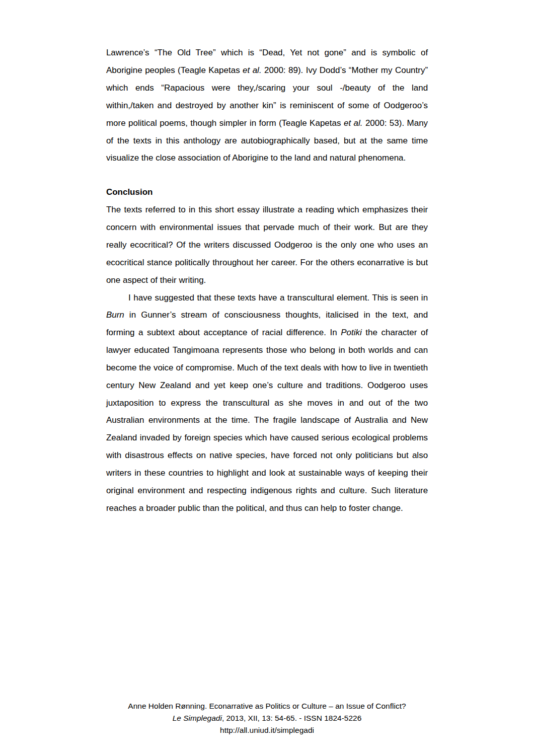Lawrence’s “The Old Tree” which is “Dead, Yet not gone” and is symbolic of Aborigine peoples (Teagle Kapetas et al. 2000: 89). Ivy Dodd’s “Mother my Country” which ends “Rapacious were they,/scaring your soul -/beauty of the land within,/taken and destroyed by another kin” is reminiscent of some of Oodgeroo’s more political poems, though simpler in form (Teagle Kapetas et al. 2000: 53). Many of the texts in this anthology are autobiographically based, but at the same time visualize the close association of Aborigine to the land and natural phenomena.
Conclusion
The texts referred to in this short essay illustrate a reading which emphasizes their concern with environmental issues that pervade much of their work. But are they really ecocritical? Of the writers discussed Oodgeroo is the only one who uses an ecocritical stance politically throughout her career. For the others econarrative is but one aspect of their writing.
I have suggested that these texts have a transcultural element. This is seen in Burn in Gunner’s stream of consciousness thoughts, italicised in the text, and forming a subtext about acceptance of racial difference. In Potiki the character of lawyer educated Tangimoana represents those who belong in both worlds and can become the voice of compromise. Much of the text deals with how to live in twentieth century New Zealand and yet keep one’s culture and traditions. Oodgeroo uses juxtaposition to express the transcultural as she moves in and out of the two Australian environments at the time. The fragile landscape of Australia and New Zealand invaded by foreign species which have caused serious ecological problems with disastrous effects on native species, have forced not only politicians but also writers in these countries to highlight and look at sustainable ways of keeping their original environment and respecting indigenous rights and culture. Such literature reaches a broader public than the political, and thus can help to foster change.
Anne Holden Rønning. Econarrative as Politics or Culture – an Issue of Conflict?
Le Simplegadi, 2013, XII, 13: 54-65. - ISSN 1824-5226
http://all.uniud.it/simplegadi